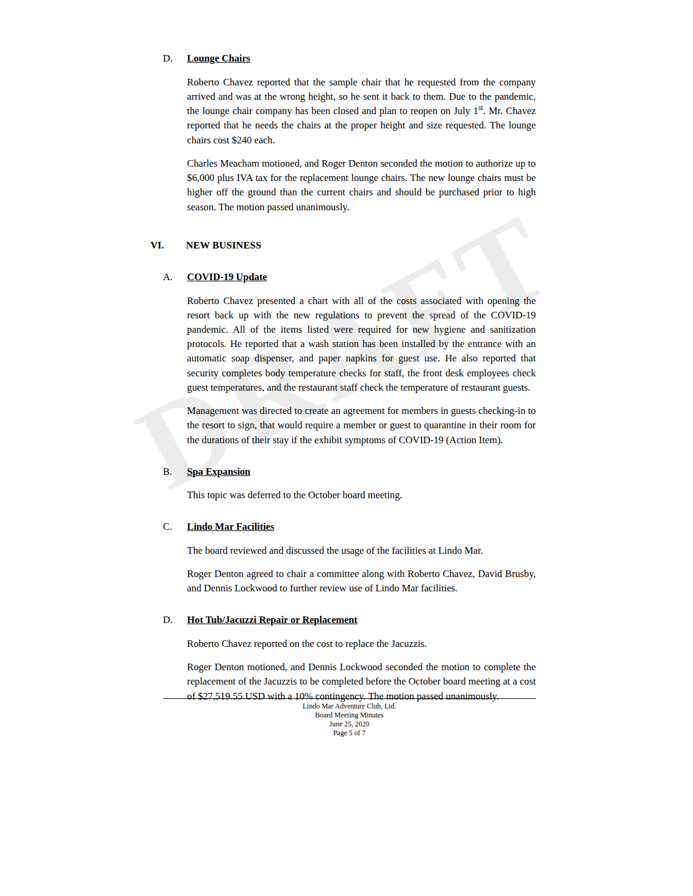DRAFT
D. Lounge Chairs
Roberto Chavez reported that the sample chair that he requested from the company arrived and was at the wrong height, so he sent it back to them. Due to the pandemic, the lounge chair company has been closed and plan to reopen on July 1st. Mr. Chavez reported that he needs the chairs at the proper height and size requested. The lounge chairs cost $240 each.
Charles Meacham motioned, and Roger Denton seconded the motion to authorize up to $6,000 plus IVA tax for the replacement lounge chairs. The new lounge chairs must be higher off the ground than the current chairs and should be purchased prior to high season. The motion passed unanimously.
VI. NEW BUSINESS
A. COVID-19 Update
Roberto Chavez presented a chart with all of the costs associated with opening the resort back up with the new regulations to prevent the spread of the COVID-19 pandemic. All of the items listed were required for new hygiene and sanitization protocols. He reported that a wash station has been installed by the entrance with an automatic soap dispenser, and paper napkins for guest use. He also reported that security completes body temperature checks for staff, the front desk employees check guest temperatures, and the restaurant staff check the temperature of restaurant guests.
Management was directed to create an agreement for members in guests checking-in to the resort to sign, that would require a member or guest to quarantine in their room for the durations of their stay if the exhibit symptoms of COVID-19 (Action Item).
B. Spa Expansion
This topic was deferred to the October board meeting.
C. Lindo Mar Facilities
The board reviewed and discussed the usage of the facilities at Lindo Mar.
Roger Denton agreed to chair a committee along with Roberto Chavez, David Brusby, and Dennis Lockwood to further review use of Lindo Mar facilities.
D. Hot Tub/Jacuzzi Repair or Replacement
Roberto Chavez reported on the cost to replace the Jacuzzis.
Roger Denton motioned, and Dennis Lockwood seconded the motion to complete the replacement of the Jacuzzis to be completed before the October board meeting at a cost of $27,519.55 USD with a 10% contingency. The motion passed unanimously.
Lindo Mar Adventure Club, Ltd.
Board Meeting Minutes
June 25, 2020
Page 5 of 7